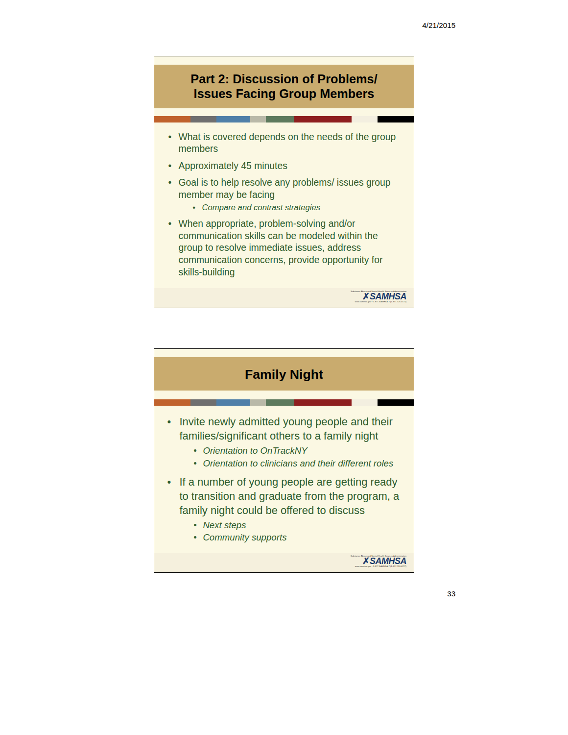4/21/2015
Part 2: Discussion of Problems/
Issues Facing Group Members
What is covered depends on the needs of the group members
Approximately 45 minutes
Goal is to help resolve any problems/ issues group member may be facing
Compare and contrast strategies
When appropriate, problem-solving and/or communication skills can be modeled within the group to resolve immediate issues, address communication concerns, provide opportunity for skills-building
Substance Abuse and Mental Health Services Administration✗SAMHSAwww.samhsa.gov • 1-877-SAMHSA-7 (1-877-726-4727)
Family Night
Invite newly admitted young people and their families/significant others to a family night
Orientation to OnTrackNY
Orientation to clinicians and their different roles
If a number of young people are getting ready to transition and graduate from the program, a family night could be offered to discuss
Next steps
Community supports
Substance Abuse and Mental Health Services Administration✗SAMHSAwww.samhsa.gov • 1-877-SAMHSA-7 (1-877-726-4727)
33